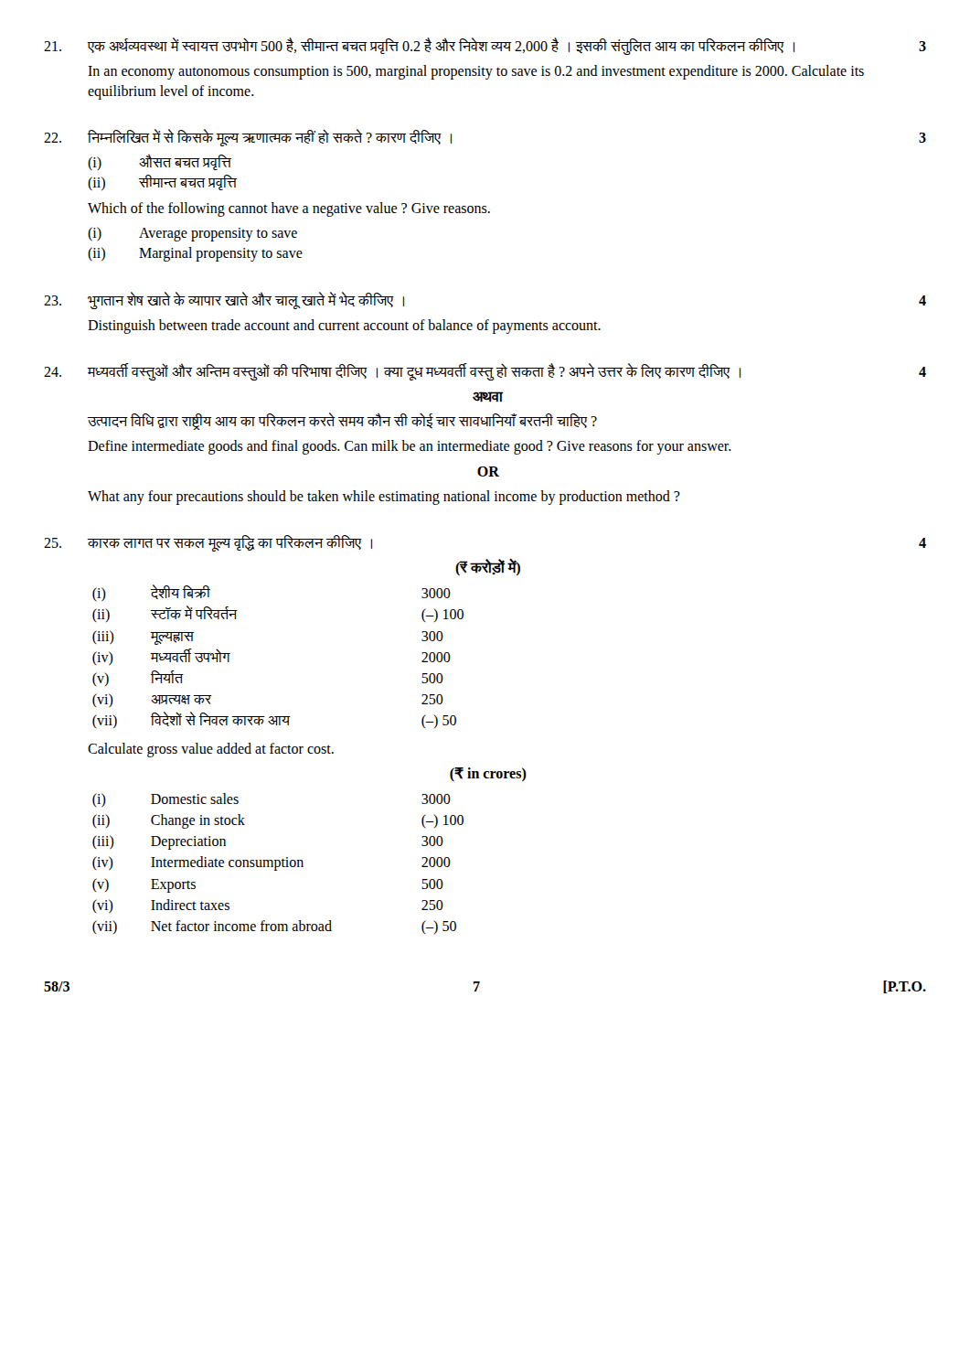21.
एक अर्थव्यवस्था में स्वायत्त उपभोग 500 है, सीमान्त बचत प्रवृत्ति 0.2 है और निवेश व्यय 2,000 है । इसकी संतुलित आय का परिकलन कीजिए ।
In an economy autonomous consumption is 500, marginal propensity to save is 0.2 and investment expenditure is 2000. Calculate its equilibrium level of income.
3
22.
निम्नलिखित में से किसके मूल्य ऋणात्मक नहीं हो सकते ? कारण दीजिए ।
(i) औसत बचत प्रवृत्ति
(ii) सीमान्त बचत प्रवृत्ति
Which of the following cannot have a negative value ? Give reasons.
(i) Average propensity to save
(ii) Marginal propensity to save
3
23.
भुगतान शेष खाते के व्यापार खाते और चालू खाते में भेद कीजिए ।
Distinguish between trade account and current account of balance of payments account.
4
24.
मध्यवर्ती वस्तुओं और अन्तिम वस्तुओं की परिभाषा दीजिए । क्या दूध मध्यवर्ती वस्तु हो सकता है ? अपने उत्तर के लिए कारण दीजिए ।
अथवा
उत्पादन विधि द्वारा राष्ट्रीय आय का परिकलन करते समय कौन सी कोई चार सावधानियाँ बरतनी चाहिए ?
Define intermediate goods and final goods. Can milk be an intermediate good ? Give reasons for your answer.
OR
What any four precautions should be taken while estimating national income by production method ?
4
25.
कारक लागत पर सकल मूल्य वृद्धि का परिकलन कीजिए ।
(₹ करोड़ों में)
| (i) | देशीय बिक्री | 3000 |
| (ii) | स्टॉक में परिवर्तन | (–) 100 |
| (iii) | मूल्यह्रास | 300 |
| (iv) | मध्यवर्ती उपभोग | 2000 |
| (v) | निर्यात | 500 |
| (vi) | अप्रत्यक्ष कर | 250 |
| (vii) | विदेशों से निवल कारक आय | (–) 50 |
Calculate gross value added at factor cost.
(₹ in crores)
| (i) | Domestic sales | 3000 |
| (ii) | Change in stock | (–) 100 |
| (iii) | Depreciation | 300 |
| (iv) | Intermediate consumption | 2000 |
| (v) | Exports | 500 |
| (vi) | Indirect taxes | 250 |
| (vii) | Net factor income from abroad | (–) 50 |
4
58/3
7
[P.T.O.